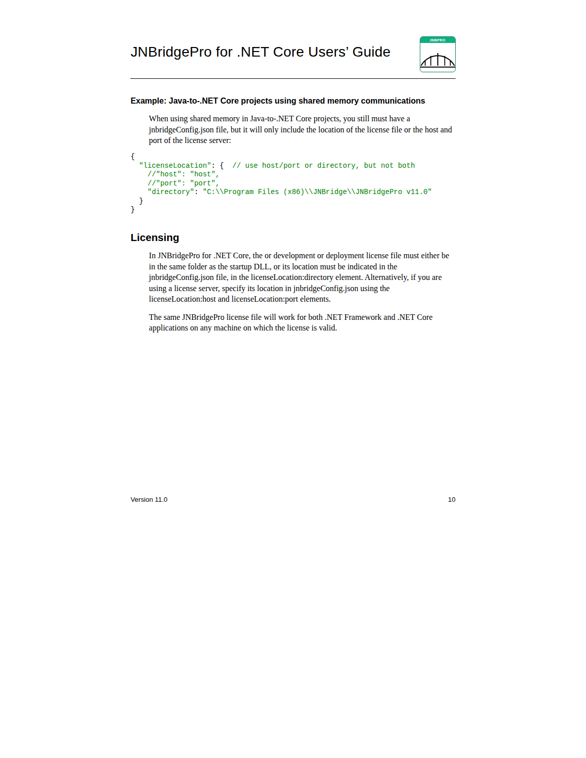JNBridgePro for .NET Core Users’ Guide
JNBPRO
Example: Java-to-.NET Core projects using shared memory communications
When using shared memory in Java-to-.NET Core projects, you still must have a jnbridgeConfig.json file, but it will only include the location of the license file or the host and port of the license server:
{
  "licenseLocation": {  // use host/port or directory, but not both
    //"host": "host",
    //"port": "port",
    "directory": "C:\\Program Files (x86)\\JNBridge\\JNBridgePro v11.0"
  }
}
Licensing
In JNBridgePro for .NET Core, the or development or deployment license file must either be in the same folder as the startup DLL, or its location must be indicated in the jnbridgeConfig.json file, in the licenseLocation:directory element. Alternatively, if you are using a license server, specify its location in jnbridgeConfig.json using the licenseLocation:host and licenseLocation:port elements.
The same JNBridgePro license file will work for both .NET Framework and .NET Core applications on any machine on which the license is valid.
Version 11.0
10